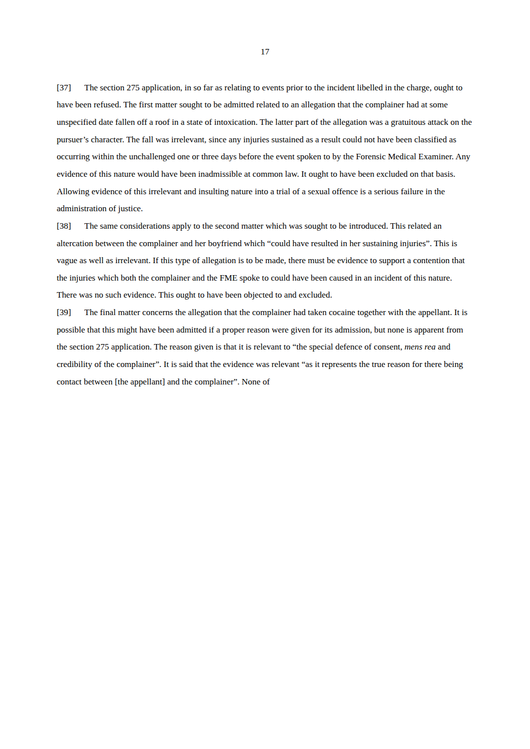17
[37] The section 275 application, in so far as relating to events prior to the incident libelled in the charge, ought to have been refused. The first matter sought to be admitted related to an allegation that the complainer had at some unspecified date fallen off a roof in a state of intoxication. The latter part of the allegation was a gratuitous attack on the pursuer’s character. The fall was irrelevant, since any injuries sustained as a result could not have been classified as occurring within the unchallenged one or three days before the event spoken to by the Forensic Medical Examiner. Any evidence of this nature would have been inadmissible at common law. It ought to have been excluded on that basis. Allowing evidence of this irrelevant and insulting nature into a trial of a sexual offence is a serious failure in the administration of justice.
[38] The same considerations apply to the second matter which was sought to be introduced. This related an altercation between the complainer and her boyfriend which “could have resulted in her sustaining injuries”. This is vague as well as irrelevant. If this type of allegation is to be made, there must be evidence to support a contention that the injuries which both the complainer and the FME spoke to could have been caused in an incident of this nature. There was no such evidence. This ought to have been objected to and excluded.
[39] The final matter concerns the allegation that the complainer had taken cocaine together with the appellant. It is possible that this might have been admitted if a proper reason were given for its admission, but none is apparent from the section 275 application. The reason given is that it is relevant to “the special defence of consent, mens rea and credibility of the complainer”. It is said that the evidence was relevant “as it represents the true reason for there being contact between [the appellant] and the complainer”. None of